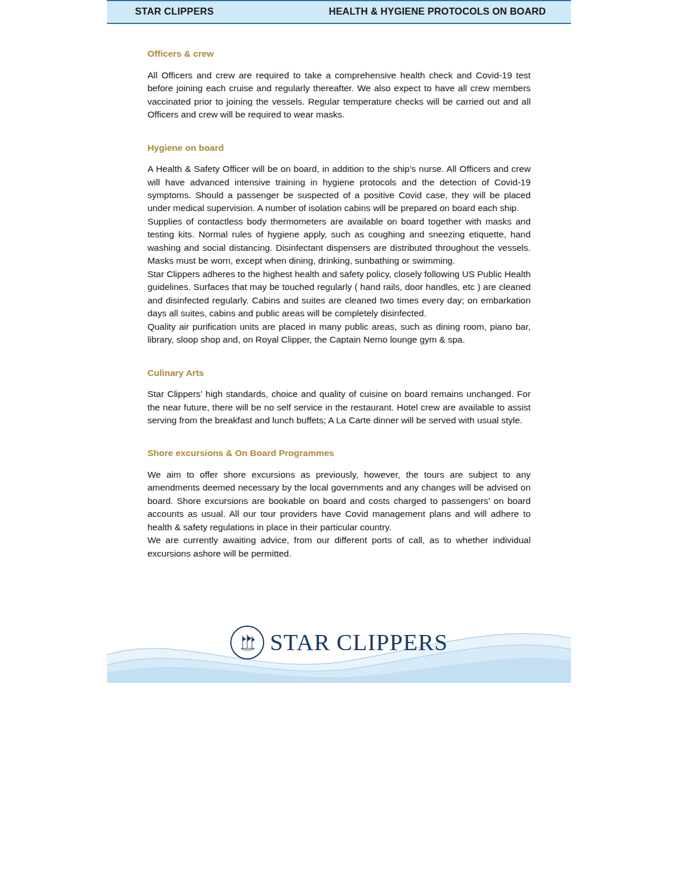STAR CLIPPERS
HEALTH & HYGIENE PROTOCOLS ON BOARD
Officers & crew
All Officers and crew are required to take a comprehensive health check and Covid-19 test before joining each cruise and regularly thereafter. We also expect to have all crew members vaccinated prior to joining the vessels. Regular temperature checks will be carried out and all Officers and crew will be required to wear masks.
Hygiene on board
A Health & Safety Officer will be on board, in addition to the ship’s nurse. All Officers and crew will have advanced intensive training in hygiene protocols and the detection of Covid-19 symptoms. Should a passenger be suspected of a positive Covid case, they will be placed under medical supervision. A number of isolation cabins will be prepared on board each ship.
Supplies of contactless body thermometers are available on board together with masks and testing kits. Normal rules of hygiene apply, such as coughing and sneezing etiquette, hand washing and social distancing. Disinfectant dispensers are distributed throughout the vessels. Masks must be worn, except when dining, drinking, sunbathing or swimming.
Star Clippers adheres to the highest health and safety policy, closely following US Public Health guidelines. Surfaces that may be touched regularly ( hand rails, door handles, etc ) are cleaned and disinfected regularly. Cabins and suites are cleaned two times every day; on embarkation days all suites, cabins and public areas will be completely disinfected.
Quality air purification units are placed in many public areas, such as dining room, piano bar, library, sloop shop and, on Royal Clipper, the Captain Nemo lounge gym & spa.
Culinary Arts
Star Clippers’ high standards, choice and quality of cuisine on board remains unchanged. For the near future, there will be no self service in the restaurant. Hotel crew are available to assist serving from the breakfast and lunch buffets; A La Carte dinner will be served with usual style.
Shore excursions & On Board Programmes
We aim to offer shore excursions as previously, however, the tours are subject to any amendments deemed necessary by the local governments and any changes will be advised on board. Shore excursions are bookable on board and costs charged to passengers’ on board accounts as usual. All our tour providers have Covid management plans and will adhere to health & safety regulations in place in their particular country.
We are currently awaiting advice, from our different ports of call, as to whether individual excursions ashore will be permitted.
STAR CLIPPERS